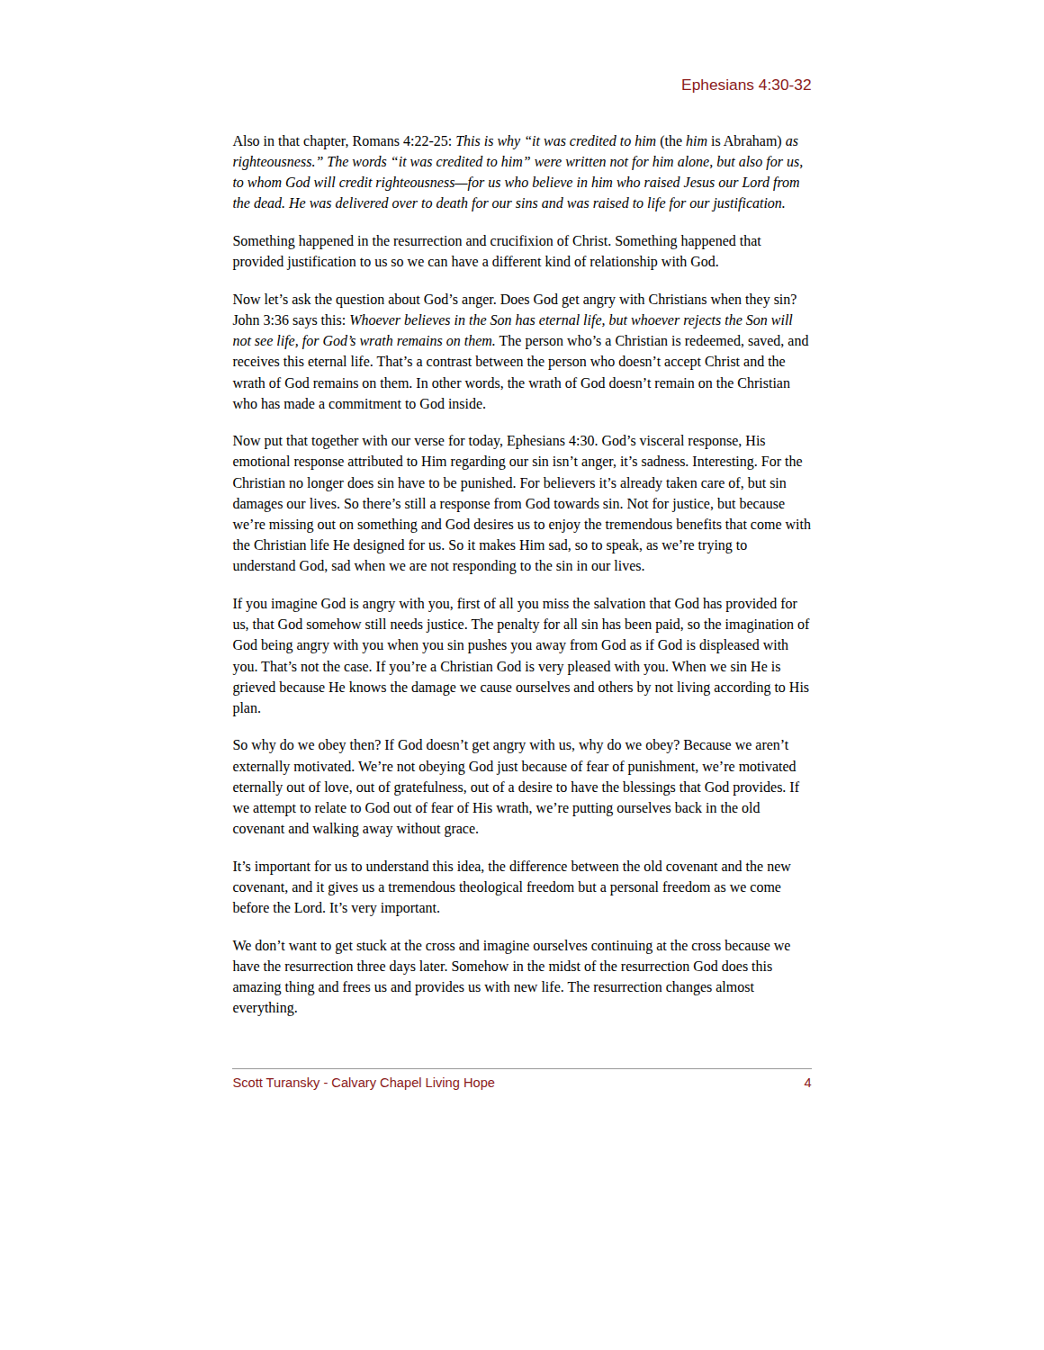Ephesians 4:30-32
Also in that chapter, Romans 4:22-25: This is why “it was credited to him (the him is Abraham) as righteousness.” The words “it was credited to him” were written not for him alone, but also for us, to whom God will credit righteousness—for us who believe in him who raised Jesus our Lord from the dead. He was delivered over to death for our sins and was raised to life for our justification.
Something happened in the resurrection and crucifixion of Christ. Something happened that provided justification to us so we can have a different kind of relationship with God.
Now let’s ask the question about God’s anger. Does God get angry with Christians when they sin? John 3:36 says this: Whoever believes in the Son has eternal life, but whoever rejects the Son will not see life, for God’s wrath remains on them. The person who’s a Christian is redeemed, saved, and receives this eternal life. That’s a contrast between the person who doesn’t accept Christ and the wrath of God remains on them. In other words, the wrath of God doesn’t remain on the Christian who has made a commitment to God inside.
Now put that together with our verse for today, Ephesians 4:30. God’s visceral response, His emotional response attributed to Him regarding our sin isn’t anger, it’s sadness. Interesting. For the Christian no longer does sin have to be punished. For believers it’s already taken care of, but sin damages our lives. So there’s still a response from God towards sin. Not for justice, but because we’re missing out on something and God desires us to enjoy the tremendous benefits that come with the Christian life He designed for us. So it makes Him sad, so to speak, as we’re trying to understand God, sad when we are not responding to the sin in our lives.
If you imagine God is angry with you, first of all you miss the salvation that God has provided for us, that God somehow still needs justice. The penalty for all sin has been paid, so the imagination of God being angry with you when you sin pushes you away from God as if God is displeased with you. That’s not the case. If you’re a Christian God is very pleased with you. When we sin He is grieved because He knows the damage we cause ourselves and others by not living according to His plan.
So why do we obey then? If God doesn’t get angry with us, why do we obey? Because we aren’t externally motivated. We’re not obeying God just because of fear of punishment, we’re motivated eternally out of love, out of gratefulness, out of a desire to have the blessings that God provides. If we attempt to relate to God out of fear of His wrath, we’re putting ourselves back in the old covenant and walking away without grace.
It’s important for us to understand this idea, the difference between the old covenant and the new covenant, and it gives us a tremendous theological freedom but a personal freedom as we come before the Lord. It’s very important.
We don’t want to get stuck at the cross and imagine ourselves continuing at the cross because we have the resurrection three days later. Somehow in the midst of the resurrection God does this amazing thing and frees us and provides us with new life. The resurrection changes almost everything.
Scott Turansky - Calvary Chapel Living Hope 4